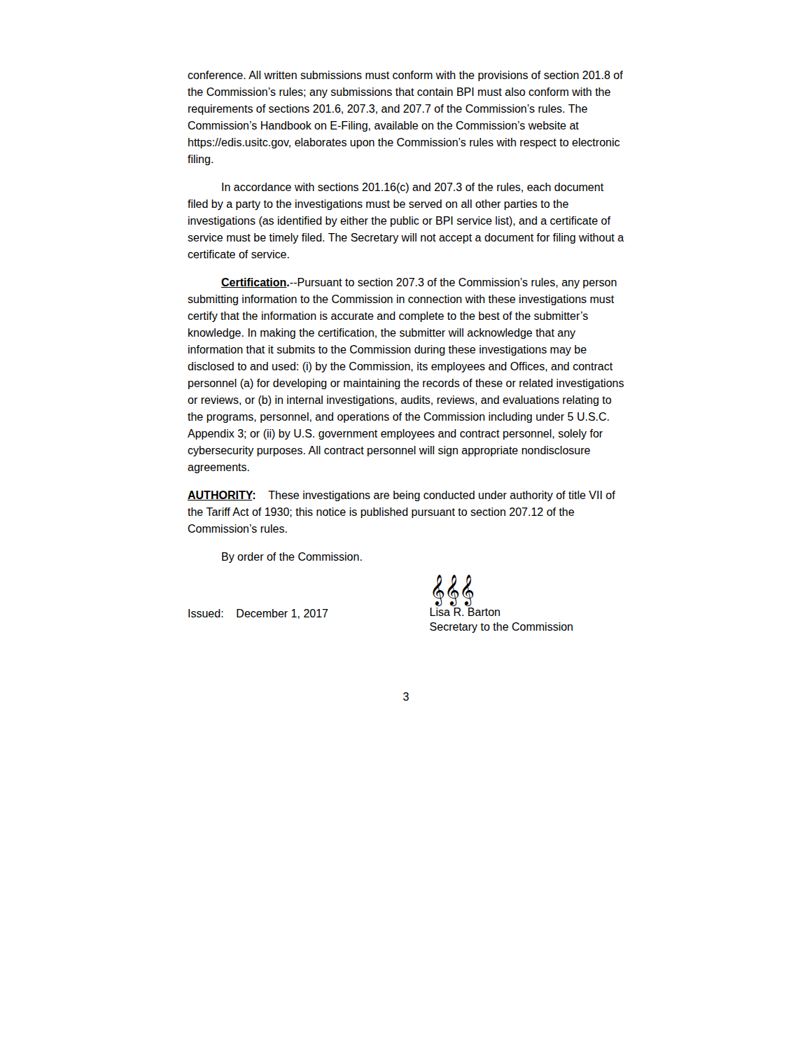conference. All written submissions must conform with the provisions of section 201.8 of the Commission’s rules; any submissions that contain BPI must also conform with the requirements of sections 201.6, 207.3, and 207.7 of the Commission’s rules. The Commission’s Handbook on E-Filing, available on the Commission’s website at https://edis.usitc.gov, elaborates upon the Commission’s rules with respect to electronic filing.
In accordance with sections 201.16(c) and 207.3 of the rules, each document filed by a party to the investigations must be served on all other parties to the investigations (as identified by either the public or BPI service list), and a certificate of service must be timely filed. The Secretary will not accept a document for filing without a certificate of service.
Certification.--Pursuant to section 207.3 of the Commission’s rules, any person submitting information to the Commission in connection with these investigations must certify that the information is accurate and complete to the best of the submitter’s knowledge. In making the certification, the submitter will acknowledge that any information that it submits to the Commission during these investigations may be disclosed to and used: (i) by the Commission, its employees and Offices, and contract personnel (a) for developing or maintaining the records of these or related investigations or reviews, or (b) in internal investigations, audits, reviews, and evaluations relating to the programs, personnel, and operations of the Commission including under 5 U.S.C. Appendix 3; or (ii) by U.S. government employees and contract personnel, solely for cybersecurity purposes. All contract personnel will sign appropriate nondisclosure agreements.
AUTHORITY: These investigations are being conducted under authority of title VII of the Tariff Act of 1930; this notice is published pursuant to section 207.12 of the Commission’s rules.
By order of the Commission.
𝄞𝄞𝄞
Lisa R. Barton
Secretary to the Commission
Issued: December 1, 2017
3